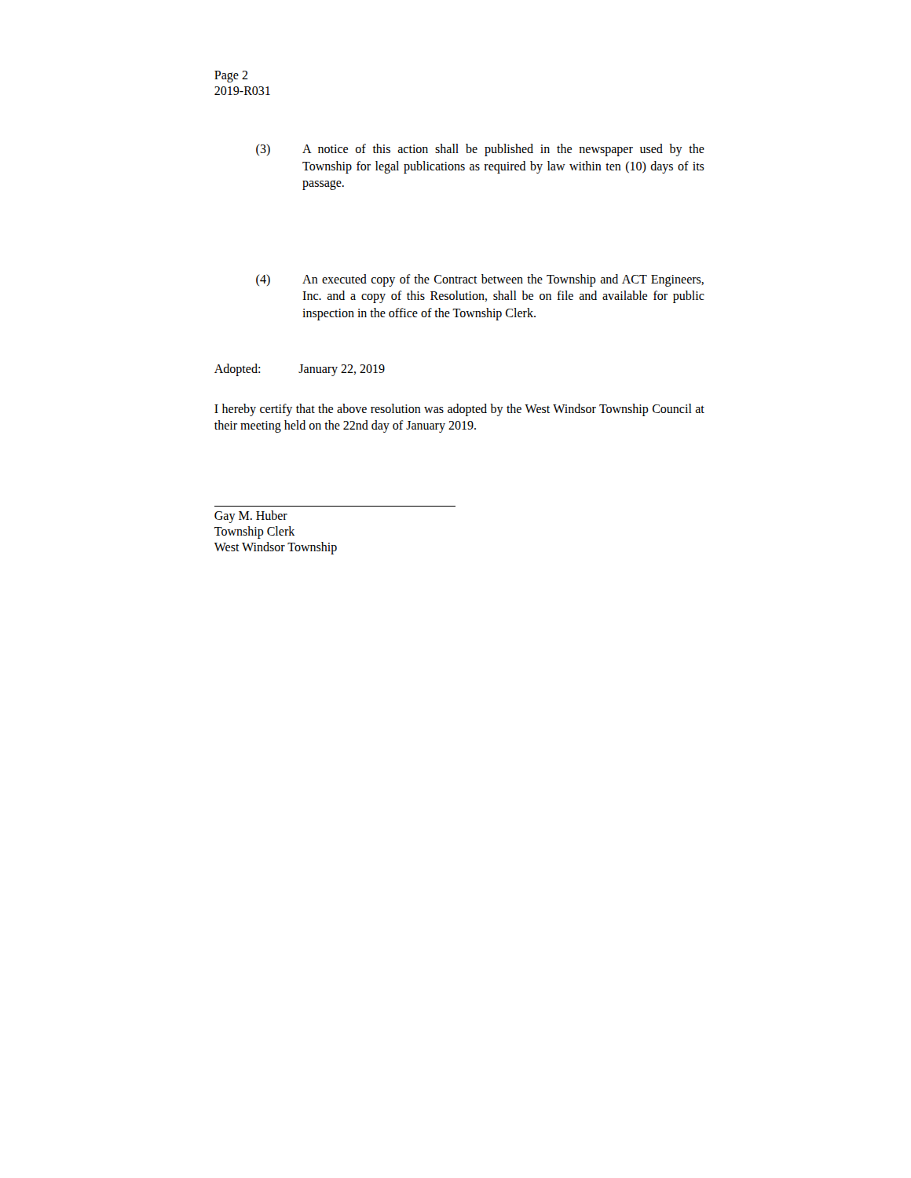Page 2
2019-R031
(3)
A notice of this action shall be published in the newspaper used by the Township for legal publications as required by law within ten (10) days of its passage.
(4)
An executed copy of the Contract between the Township and ACT Engineers, Inc. and a copy of this Resolution, shall be on file and available for public inspection in the office of the Township Clerk.
Adopted:
January 22, 2019
I hereby certify that the above resolution was adopted by the West Windsor Township Council at their meeting held on the 22nd day of January 2019.
Gay M. Huber
Township Clerk
West Windsor Township